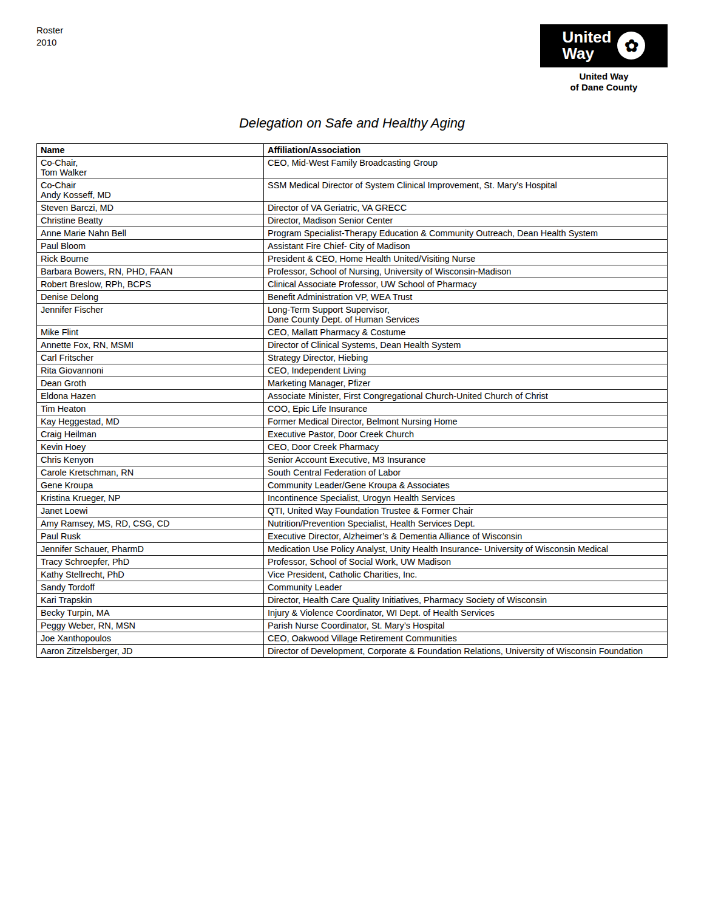Roster
2010
United
Way ✿
United Way
of Dane County
Delegation on Safe and Healthy Aging
| Name | Affiliation/Association |
| --- | --- |
| Co-Chair, Tom Walker | CEO, Mid-West Family Broadcasting Group |
| Co-Chair Andy Kosseff, MD | SSM Medical Director of System Clinical Improvement, St. Mary’s Hospital |
| Steven Barczi, MD | Director of VA Geriatric, VA GRECC |
| Christine Beatty | Director, Madison Senior Center |
| Anne Marie Nahn Bell | Program Specialist-Therapy Education & Community Outreach, Dean Health System |
| Paul Bloom | Assistant Fire Chief- City of Madison |
| Rick Bourne | President & CEO, Home Health United/Visiting Nurse |
| Barbara Bowers, RN, PHD, FAAN | Professor, School of Nursing, University of Wisconsin-Madison |
| Robert Breslow, RPh, BCPS | Clinical Associate Professor, UW School of Pharmacy |
| Denise Delong | Benefit Administration VP, WEA Trust |
| Jennifer Fischer | Long-Term Support Supervisor, Dane County Dept. of Human Services |
| Mike Flint | CEO, Mallatt Pharmacy & Costume |
| Annette Fox, RN, MSMI | Director of Clinical Systems, Dean Health System |
| Carl Fritscher | Strategy Director, Hiebing |
| Rita Giovannoni | CEO, Independent Living |
| Dean Groth | Marketing Manager, Pfizer |
| Eldona Hazen | Associate Minister, First Congregational Church-United Church of Christ |
| Tim Heaton | COO, Epic Life Insurance |
| Kay Heggestad, MD | Former Medical Director, Belmont Nursing Home |
| Craig Heilman | Executive Pastor, Door Creek Church |
| Kevin Hoey | CEO, Door Creek Pharmacy |
| Chris Kenyon | Senior Account Executive, M3 Insurance |
| Carole Kretschman, RN | South Central Federation of Labor |
| Gene Kroupa | Community Leader/Gene Kroupa & Associates |
| Kristina Krueger, NP | Incontinence Specialist, Urogyn Health Services |
| Janet Loewi | QTI, United Way Foundation Trustee & Former Chair |
| Amy Ramsey, MS, RD, CSG, CD | Nutrition/Prevention Specialist, Health Services Dept. |
| Paul Rusk | Executive Director, Alzheimer’s & Dementia Alliance of Wisconsin |
| Jennifer Schauer, PharmD | Medication Use Policy Analyst, Unity Health Insurance- University of Wisconsin Medical |
| Tracy Schroepfer, PhD | Professor, School of Social Work, UW Madison |
| Kathy Stellrecht, PhD | Vice President, Catholic Charities, Inc. |
| Sandy Tordoff | Community Leader |
| Kari Trapskin | Director, Health Care Quality Initiatives, Pharmacy Society of Wisconsin |
| Becky Turpin, MA | Injury & Violence Coordinator, WI Dept. of Health Services |
| Peggy Weber, RN, MSN | Parish Nurse Coordinator, St. Mary’s Hospital |
| Joe Xanthopoulos | CEO, Oakwood Village Retirement Communities |
| Aaron Zitzelsberger, JD | Director of Development, Corporate & Foundation Relations, University of Wisconsin Foundation |